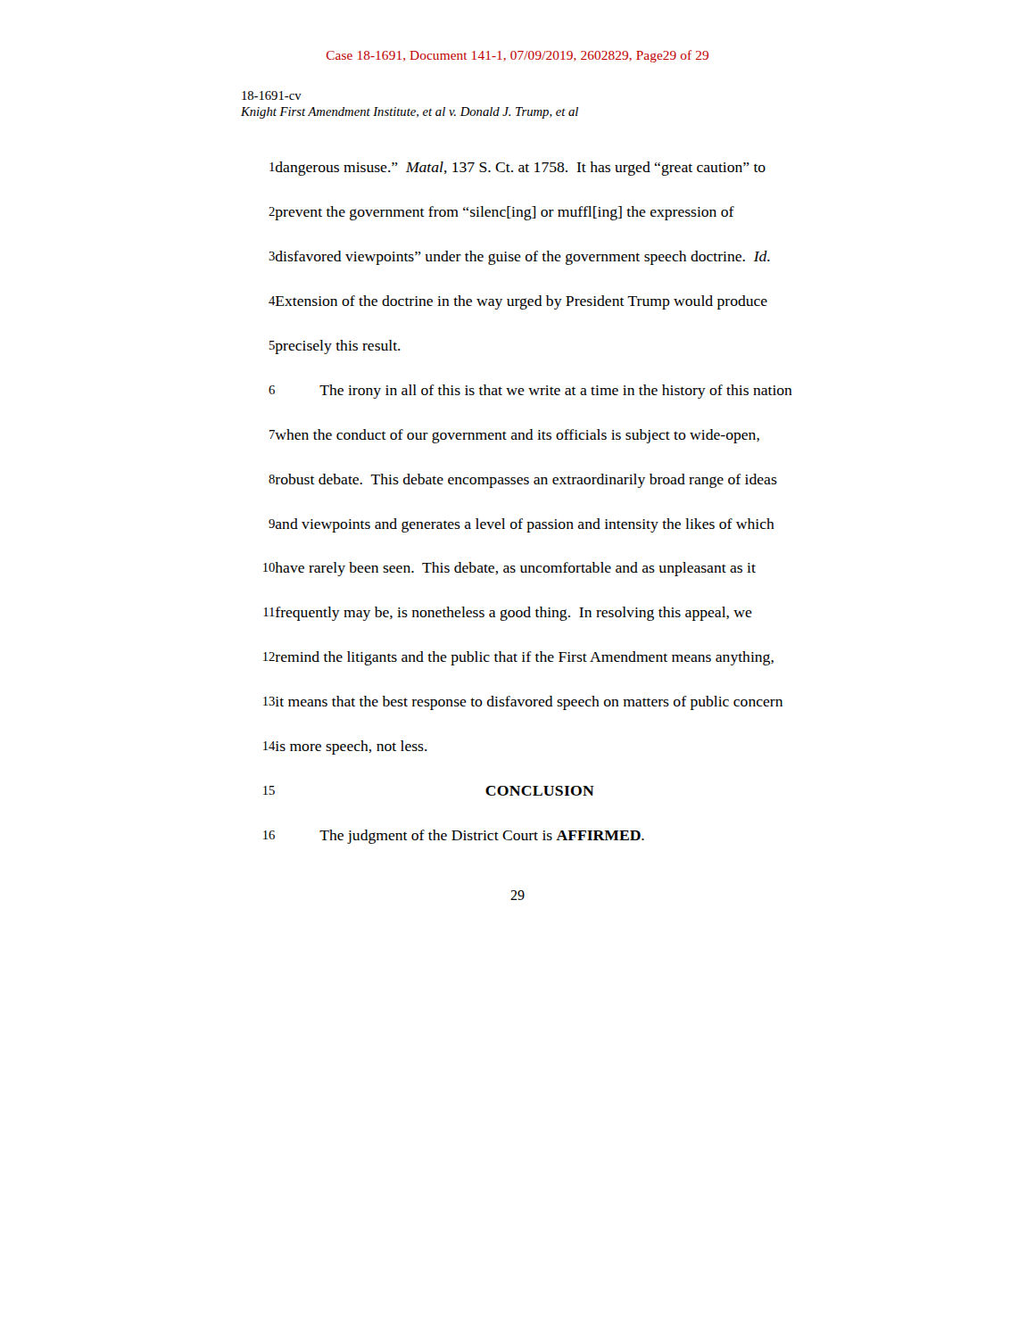Case 18-1691, Document 141-1, 07/09/2019, 2602829, Page29 of 29
18-1691-cv Knight First Amendment Institute, et al v. Donald J. Trump, et al
| 1 | dangerous misuse.” Matal , 137 S. Ct. at 1758. It has urged “great caution” to |
| 2 | prevent the government from “silenc[ing] or muffl[ing] the expression of |
| 3 | disfavored viewpoints” under the guise of the government speech doctrine. Id. |
| 4 | Extension of the doctrine in the way urged by President Trump would produce |
| 5 | precisely this result. |
| 6 | The irony in all of this is that we write at a time in the history of this nation |
| 7 | when the conduct of our government and its officials is subject to wide-open, |
| 8 | robust debate. This debate encompasses an extraordinarily broad range of ideas |
| 9 | and viewpoints and generates a level of passion and intensity the likes of which |
| 10 | have rarely been seen. This debate, as uncomfortable and as unpleasant as it |
| 11 | frequently may be, is nonetheless a good thing. In resolving this appeal, we |
| 12 | remind the litigants and the public that if the First Amendment means anything, |
| 13 | it means that the best response to disfavored speech on matters of public concern |
| 14 | is more speech, not less. |
| 15 | CONCLUSION |
| 16 | The judgment of the District Court is AFFIRMED . |
29